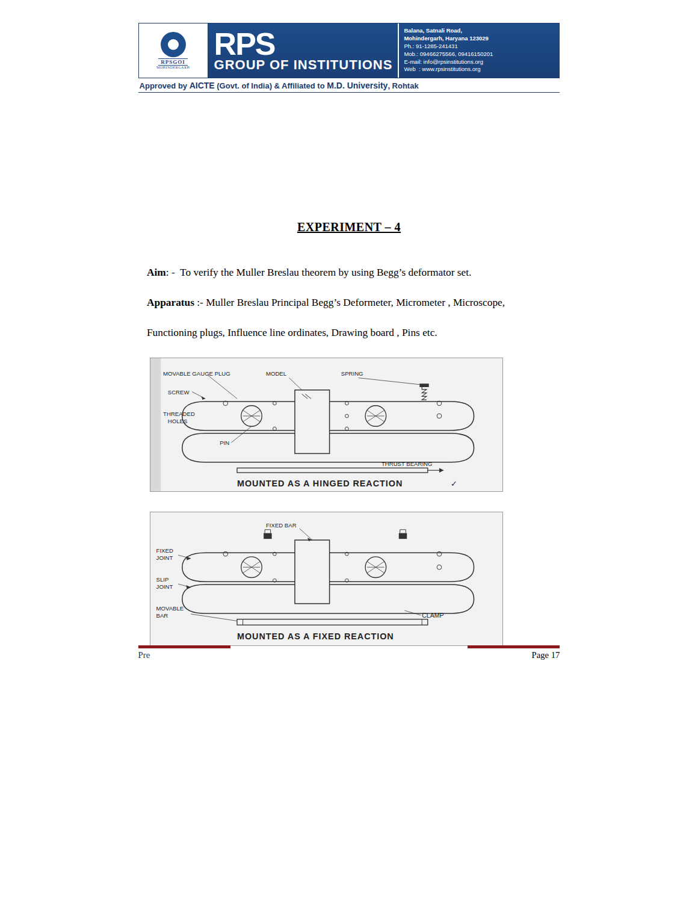RPSGOI
MOHINDERGARH
RPS
GROUP OF INSTITUTIONS
Balana, Satnali Road,
Mohindergarh, Haryana 123029
Ph.: 91-1285-241431
Mob.: 09466275566, 09416150201
E-mail: info@rpsinstitutions.org
Web : www.rpsinstitutions.org
Approved by AICTE (Govt. of India) & Affiliated to M.D. University, Rohtak
EXPERIMENT – 4
Aim: - To verify the Muller Breslau theorem by using Begg’s deformator set.
Apparatus :- Muller Breslau Principal Begg’s Deformeter, Micrometer , Microscope,
Functioning plugs, Influence line ordinates, Drawing board , Pins etc.
MOVABLE GAUGE PLUG MODEL SPRING SCREW THREADED HOLES PIN THRUST BEARING MOUNTED AS A HINGED REACTION ✓
FIXED BAR FIXED JOINT SLIP JOINT MOVABLE BAR CLAMP MOUNTED AS A FIXED REACTION
Pre
Page 17